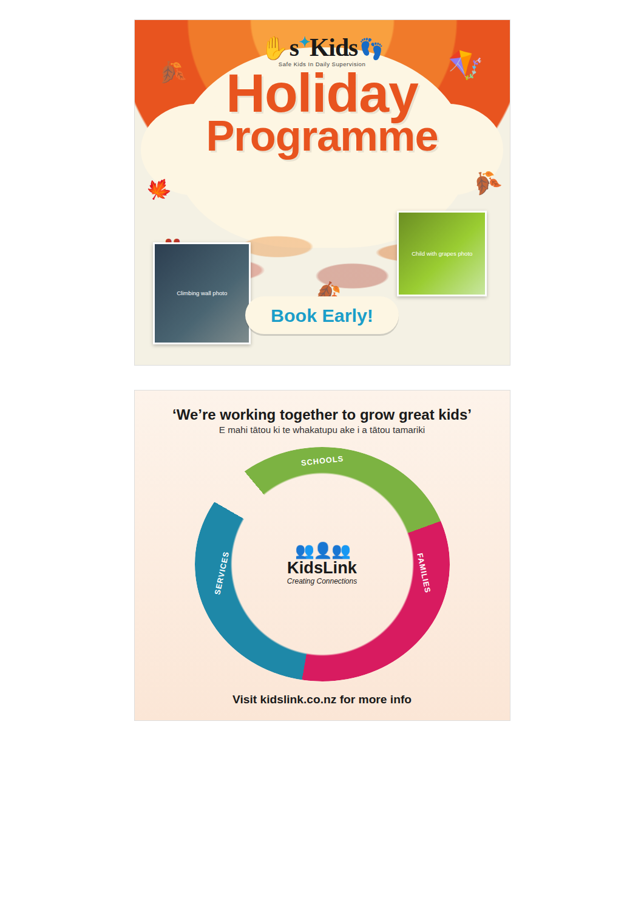============================================================ POSTER 1 — sKids Holiday Programme ============================================================
🍂 🪁 🍁 🍂 ●● ●● 🍁 🍂 🍁
✋s✦Kids👣
Safe Kids In Daily Supervision
Holiday Programme
Climbing wall photo
Child with grapes photo
Book Early!
============================================================ POSTER 2 — KidsLink ============================================================
‘We’re working together to grow great kids’
E mahi tātou ki te whakatupu ake i a tātou tamariki
Schools Families Services
👥👤👥
Kids Link
Creating Connections
Visit kidslink.co.nz for more info